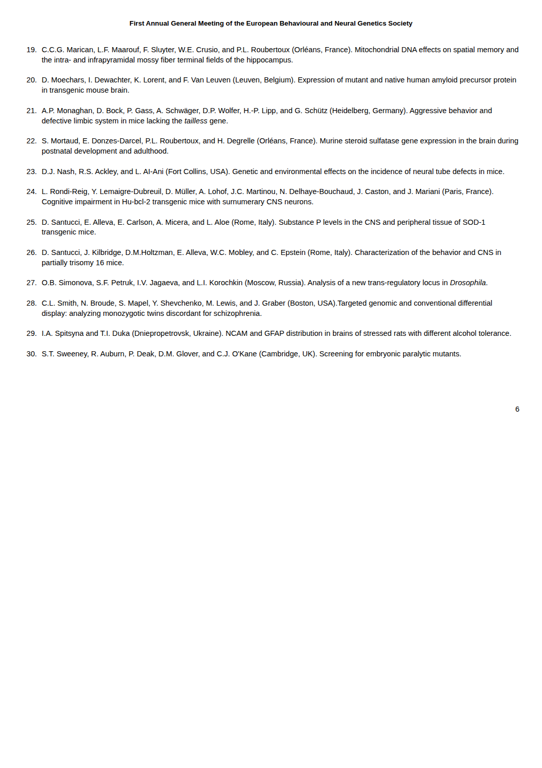First Annual General Meeting of the European Behavioural and Neural Genetics Society
C.C.G. Marican, L.F. Maarouf, F. Sluyter, W.E. Crusio, and P.L. Roubertoux (Orléans, France). Mitochondrial DNA effects on spatial memory and the intra- and infrapyramidal mossy fiber terminal fields of the hippocampus.
D. Moechars, I. Dewachter, K. Lorent, and F. Van Leuven (Leuven, Belgium). Expression of mutant and native human amyloid precursor protein in transgenic mouse brain.
A.P. Monaghan, D. Bock, P. Gass, A. Schwäger, D.P. Wolfer, H.-P. Lipp, and G. Schütz (Heidelberg, Germany). Aggressive behavior and defective limbic system in mice lacking the tailless gene.
S. Mortaud, E. Donzes-Darcel, P.L. Roubertoux, and H. Degrelle (Orléans, France). Murine steroid sulfatase gene expression in the brain during postnatal development and adulthood.
D.J. Nash, R.S. Ackley, and L. AI-Ani (Fort Collins, USA). Genetic and environmental effects on the incidence of neural tube defects in mice.
L. Rondi-Reig, Y. Lemaigre-Dubreuil, D. Müller, A. Lohof, J.C. Martinou, N. Delhaye-Bouchaud, J. Caston, and J. Mariani (Paris, France). Cognitive impairment in Hu-bcl-2 transgenic mice with surnumerary CNS neurons.
D. Santucci, E. Alleva, E. Carlson, A. Micera, and L. Aloe (Rome, Italy). Substance P levels in the CNS and peripheral tissue of SOD-1 transgenic mice.
D. Santucci, J. Kilbridge, D.M.Holtzman, E. Alleva, W.C. Mobley, and C. Epstein (Rome, Italy). Characterization of the behavior and CNS in partially trisomy 16 mice.
O.B. Simonova, S.F. Petruk, I.V. Jagaeva, and L.I. Korochkin (Moscow, Russia). Analysis of a new trans-regulatory locus in Drosophila.
C.L. Smith, N. Broude, S. Mapel, Y. Shevchenko, M. Lewis, and J. Graber (Boston, USA).Targeted genomic and conventional differential display: analyzing monozygotic twins discordant for schizophrenia.
I.A. Spitsyna and T.I. Duka (Dniepropetrovsk, Ukraine). NCAM and GFAP distribution in brains of stressed rats with different alcohol tolerance.
S.T. Sweeney, R. Auburn, P. Deak, D.M. Glover, and C.J. O'Kane (Cambridge, UK). Screening for embryonic paralytic mutants.
6